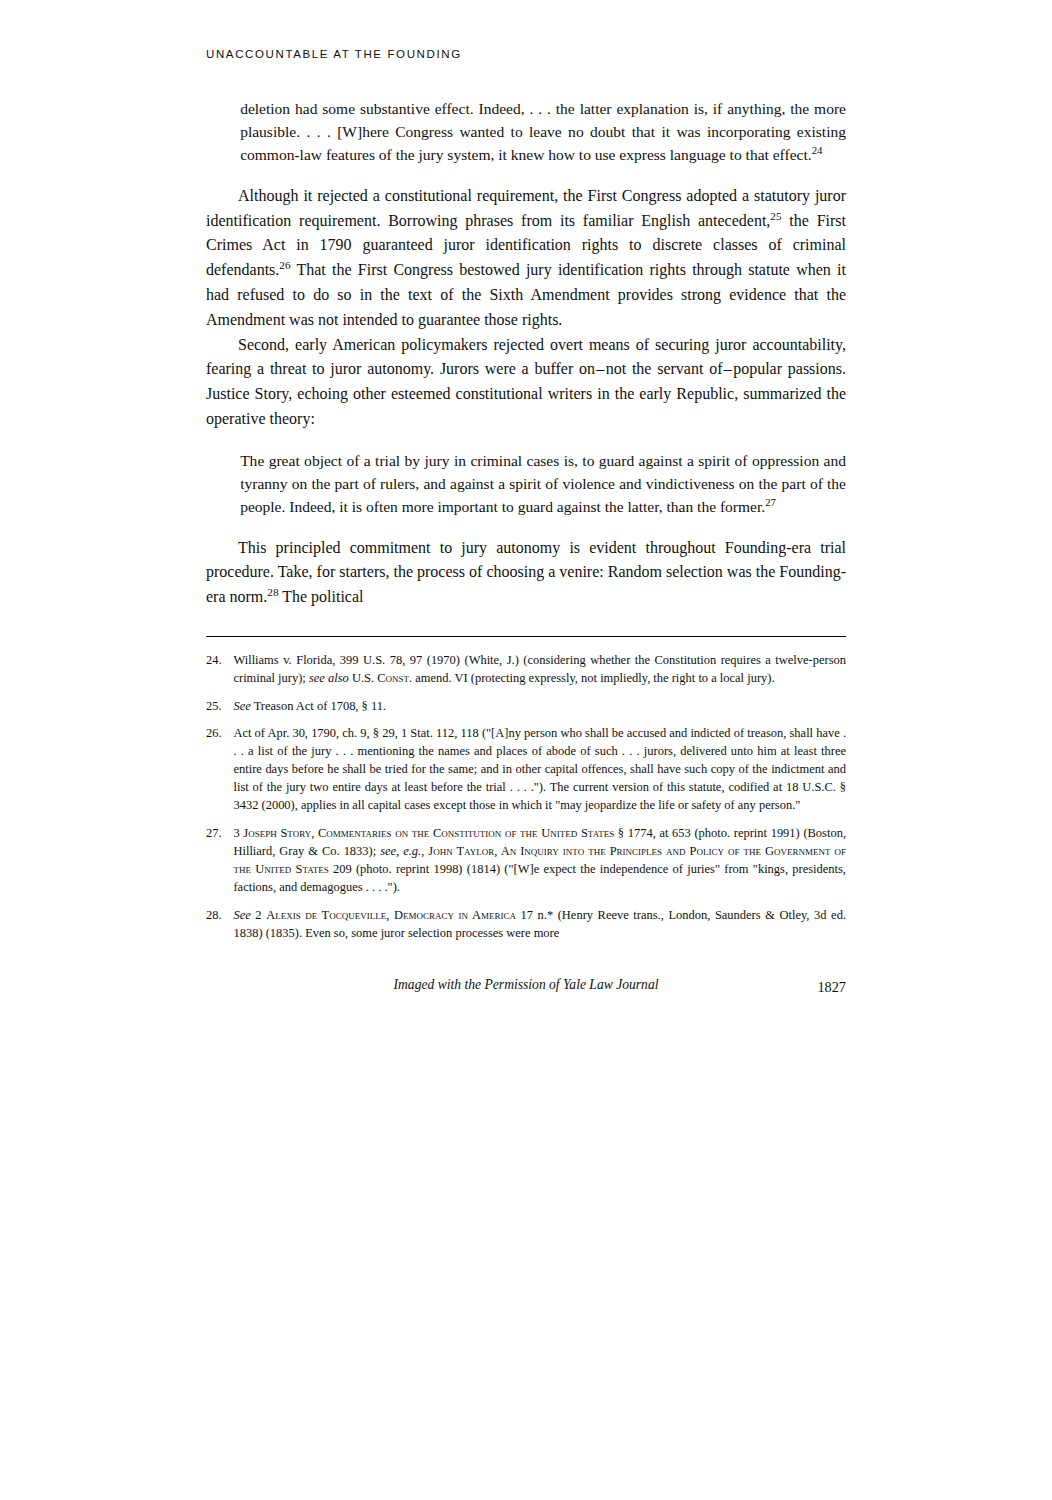Unaccountable at the Founding
deletion had some substantive effect. Indeed, . . . the latter explanation is, if anything, the more plausible. . . . [W]here Congress wanted to leave no doubt that it was incorporating existing common-law features of the jury system, it knew how to use express language to that effect.24
Although it rejected a constitutional requirement, the First Congress adopted a statutory juror identification requirement. Borrowing phrases from its familiar English antecedent,25 the First Crimes Act in 1790 guaranteed juror identification rights to discrete classes of criminal defendants.26 That the First Congress bestowed jury identification rights through statute when it had refused to do so in the text of the Sixth Amendment provides strong evidence that the Amendment was not intended to guarantee those rights.
Second, early American policymakers rejected overt means of securing juror accountability, fearing a threat to juror autonomy. Jurors were a buffer on – not the servant of – popular passions. Justice Story, echoing other esteemed constitutional writers in the early Republic, summarized the operative theory:
The great object of a trial by jury in criminal cases is, to guard against a spirit of oppression and tyranny on the part of rulers, and against a spirit of violence and vindictiveness on the part of the people. Indeed, it is often more important to guard against the latter, than the former.27
This principled commitment to jury autonomy is evident throughout Founding-era trial procedure. Take, for starters, the process of choosing a venire: Random selection was the Founding-era norm.28 The political
24. Williams v. Florida, 399 U.S. 78, 97 (1970) (White, J.) (considering whether the Constitution requires a twelve-person criminal jury); see also U.S. Const. amend. VI (protecting expressly, not impliedly, the right to a local jury).
25. See Treason Act of 1708, § 11.
26. Act of Apr. 30, 1790, ch. 9, § 29, 1 Stat. 112, 118 ("[A]ny person who shall be accused and indicted of treason, shall have . . . a list of the jury . . . mentioning the names and places of abode of such . . . jurors, delivered unto him at least three entire days before he shall be tried for the same; and in other capital offences, shall have such copy of the indictment and list of the jury two entire days at least before the trial . . . ."). The current version of this statute, codified at 18 U.S.C. § 3432 (2000), applies in all capital cases except those in which it "may jeopardize the life or safety of any person."
27. 3 Joseph Story, Commentaries on the Constitution of the United States § 1774, at 653 (photo. reprint 1991) (Boston, Hilliard, Gray & Co. 1833); see, e.g., John Taylor, An Inquiry into the Principles and Policy of the Government of the United States 209 (photo. reprint 1998) (1814) ("[W]e expect the independence of juries" from "kings, presidents, factions, and demagogues . . . .").
28. See 2 Alexis de Tocqueville, Democracy in America 17 n.* (Henry Reeve trans., London, Saunders & Otley, 3d ed. 1838) (1835). Even so, some juror selection processes were more
Imaged with the Permission of Yale Law Journal 1827